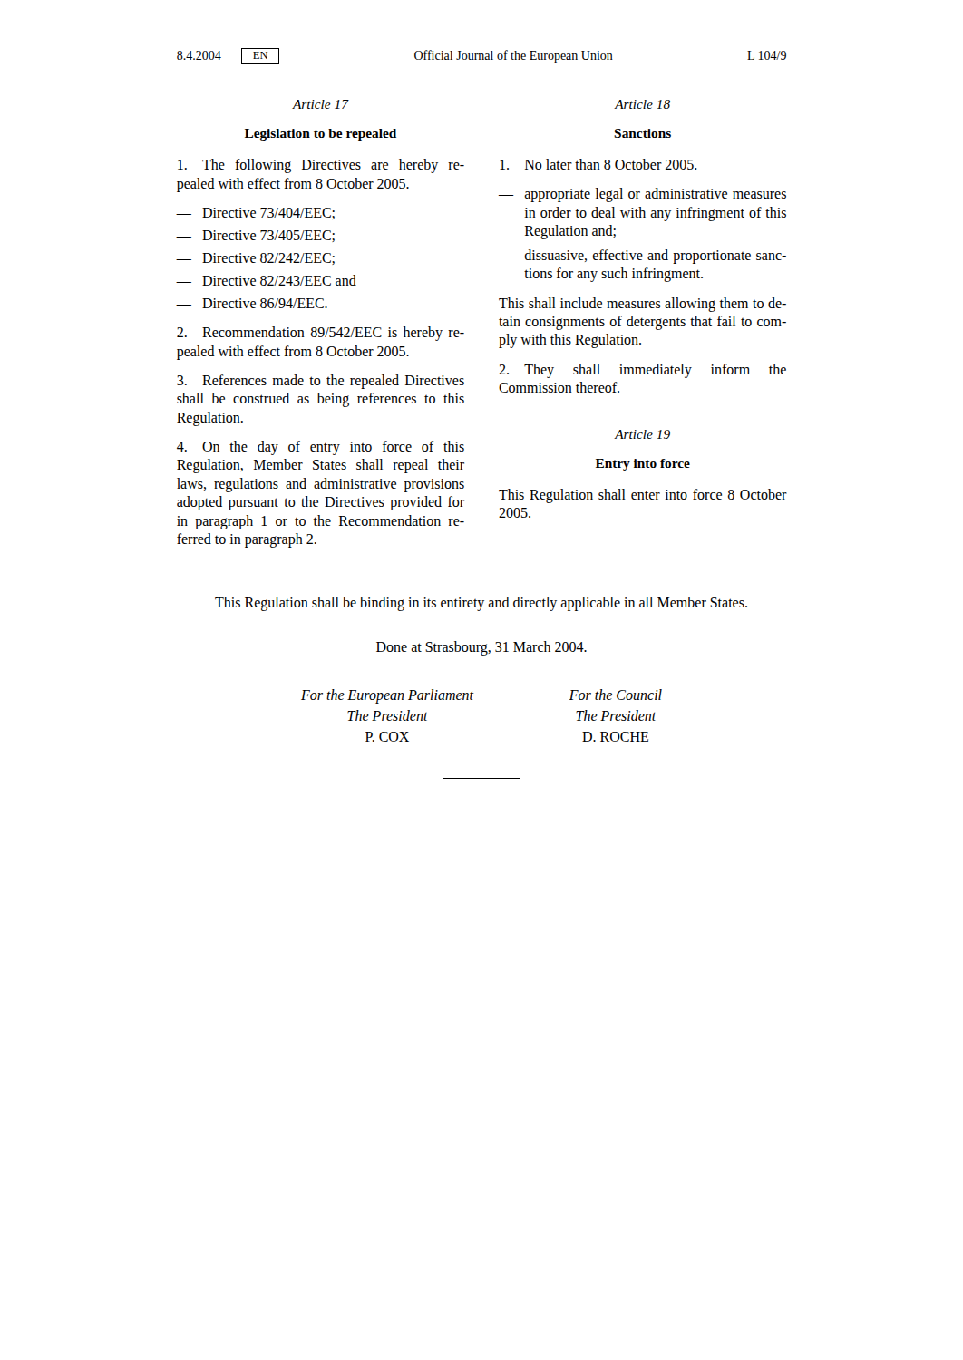8.4.2004
EN
Official Journal of the European Union
L 104/9
Article 17
Legislation to be repealed
1. The following Directives are hereby repealed with effect from 8 October 2005.
—
Directive 73/404/EEC;
—
Directive 73/405/EEC;
—
Directive 82/242/EEC;
—
Directive 82/243/EEC and
—
Directive 86/94/EEC.
2. Recommendation 89/542/EEC is hereby repealed with effect from 8 October 2005.
3. References made to the repealed Directives shall be construed as being references to this Regulation.
4. On the day of entry into force of this Regulation, Member States shall repeal their laws, regulations and administrative provisions adopted pursuant to the Directives provided for in paragraph 1 or to the Recommendation referred to in paragraph 2.
Article 18
Sanctions
1. No later than 8 October 2005.
—
appropriate legal or administrative measures in order to deal with any infringment of this Regulation and;
—
dissuasive, effective and proportionate sanctions for any such infringment.
This shall include measures allowing them to detain consignments of detergents that fail to comply with this Regulation.
2. They shall immediately inform the Commission thereof.
Article 19
Entry into force
This Regulation shall enter into force 8 October 2005.
This Regulation shall be binding in its entirety and directly applicable in all Member States.
Done at Strasbourg, 31 March 2004.
For the European Parliament
The President
P. COX
For the Council
The President
D. ROCHE